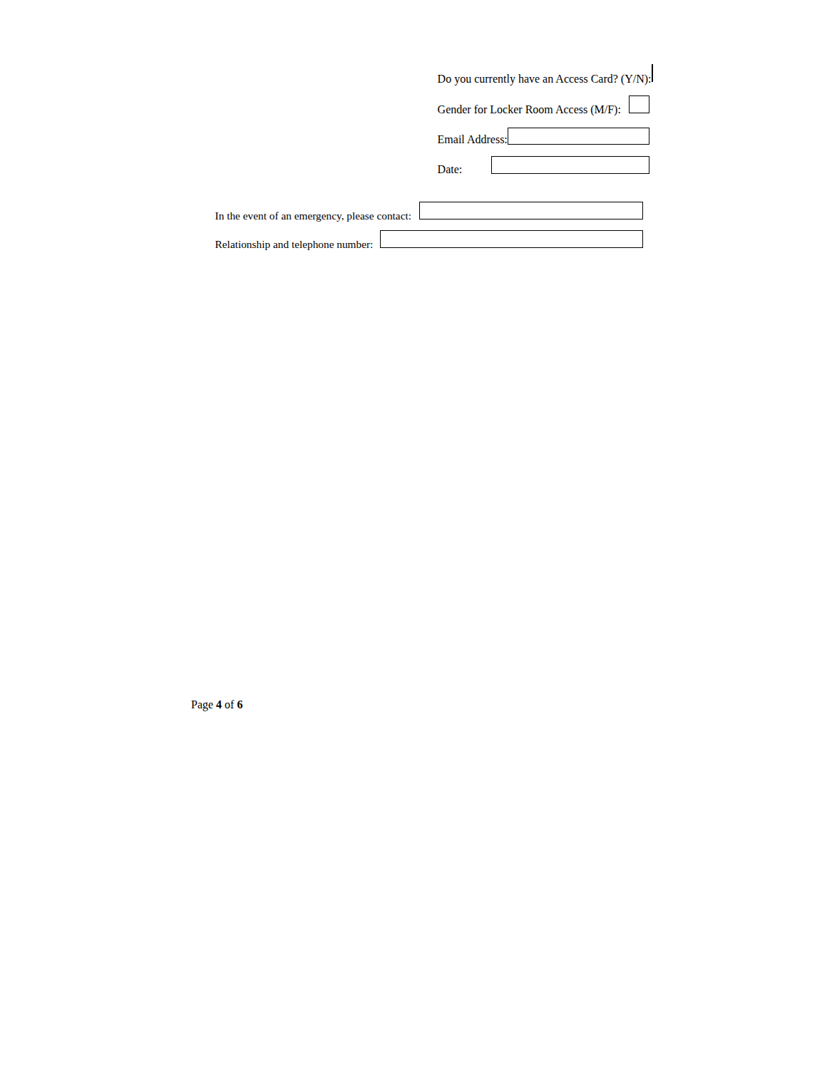Do you currently have an Access Card? (Y/N):
Gender for Locker Room Access (M/F):
Email Address:
Date:
In the event of an emergency, please contact:
Relationship and telephone number:
Page 4 of 6